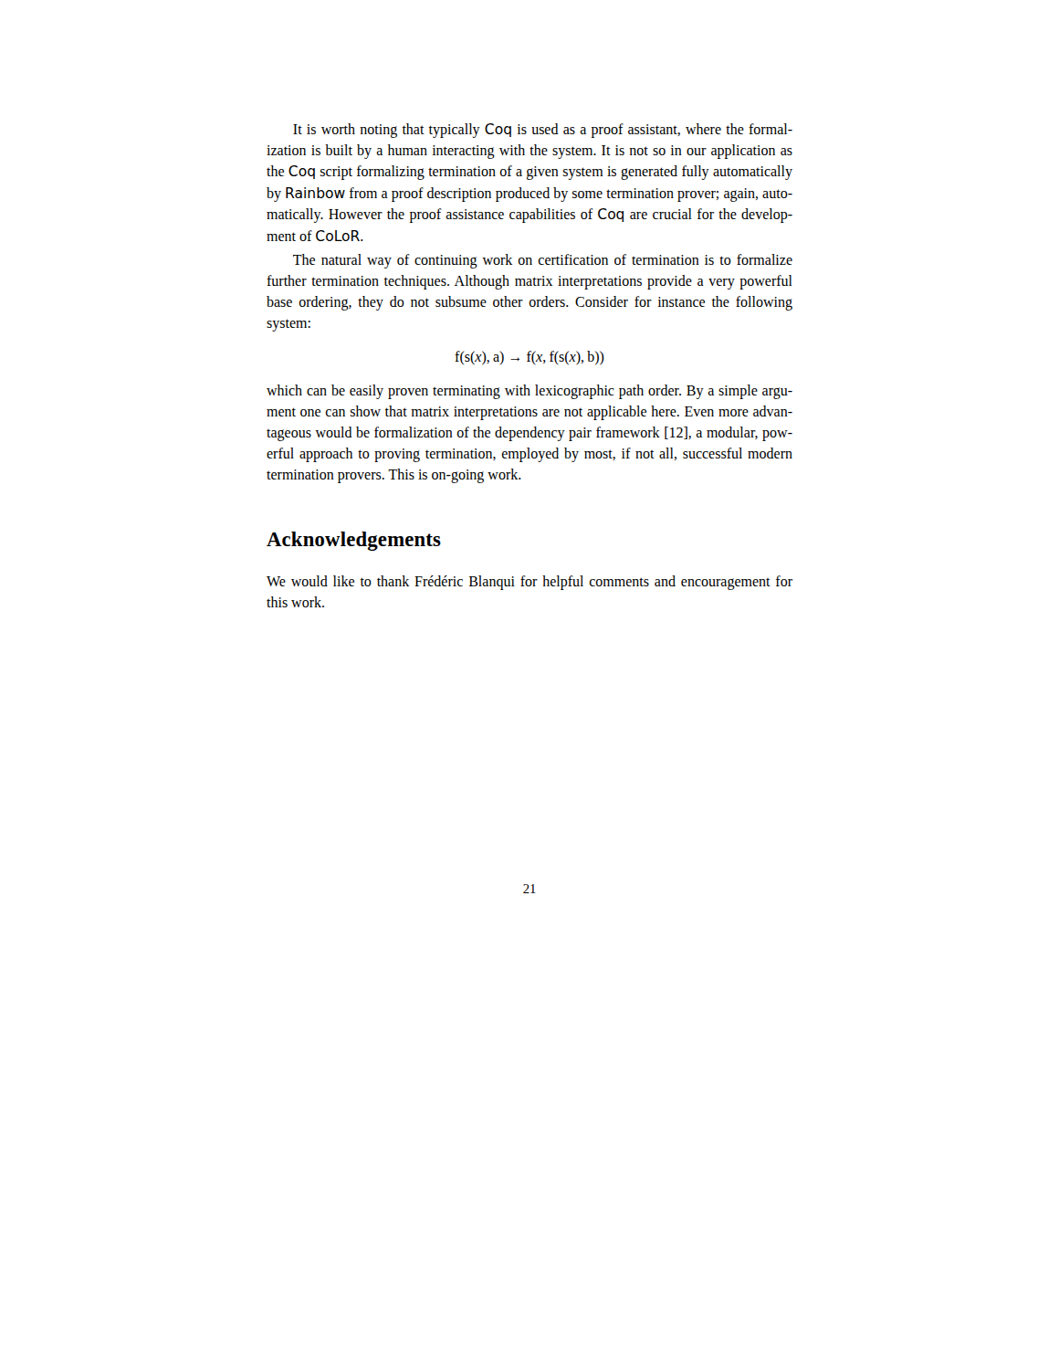It is worth noting that typically Coq is used as a proof assistant, where the formalization is built by a human interacting with the system. It is not so in our application as the Coq script formalizing termination of a given system is generated fully automatically by Rainbow from a proof description produced by some termination prover; again, automatically. However the proof assistance capabilities of Coq are crucial for the development of CoLoR.
The natural way of continuing work on certification of termination is to formalize further termination techniques. Although matrix interpretations provide a very powerful base ordering, they do not subsume other orders. Consider for instance the following system:
f(s(x), a) → f(x, f(s(x), b))
which can be easily proven terminating with lexicographic path order. By a simple argument one can show that matrix interpretations are not applicable here. Even more advantageous would be formalization of the dependency pair framework [12], a modular, powerful approach to proving termination, employed by most, if not all, successful modern termination provers. This is on-going work.
Acknowledgements
We would like to thank Frédéric Blanqui for helpful comments and encouragement for this work.
21